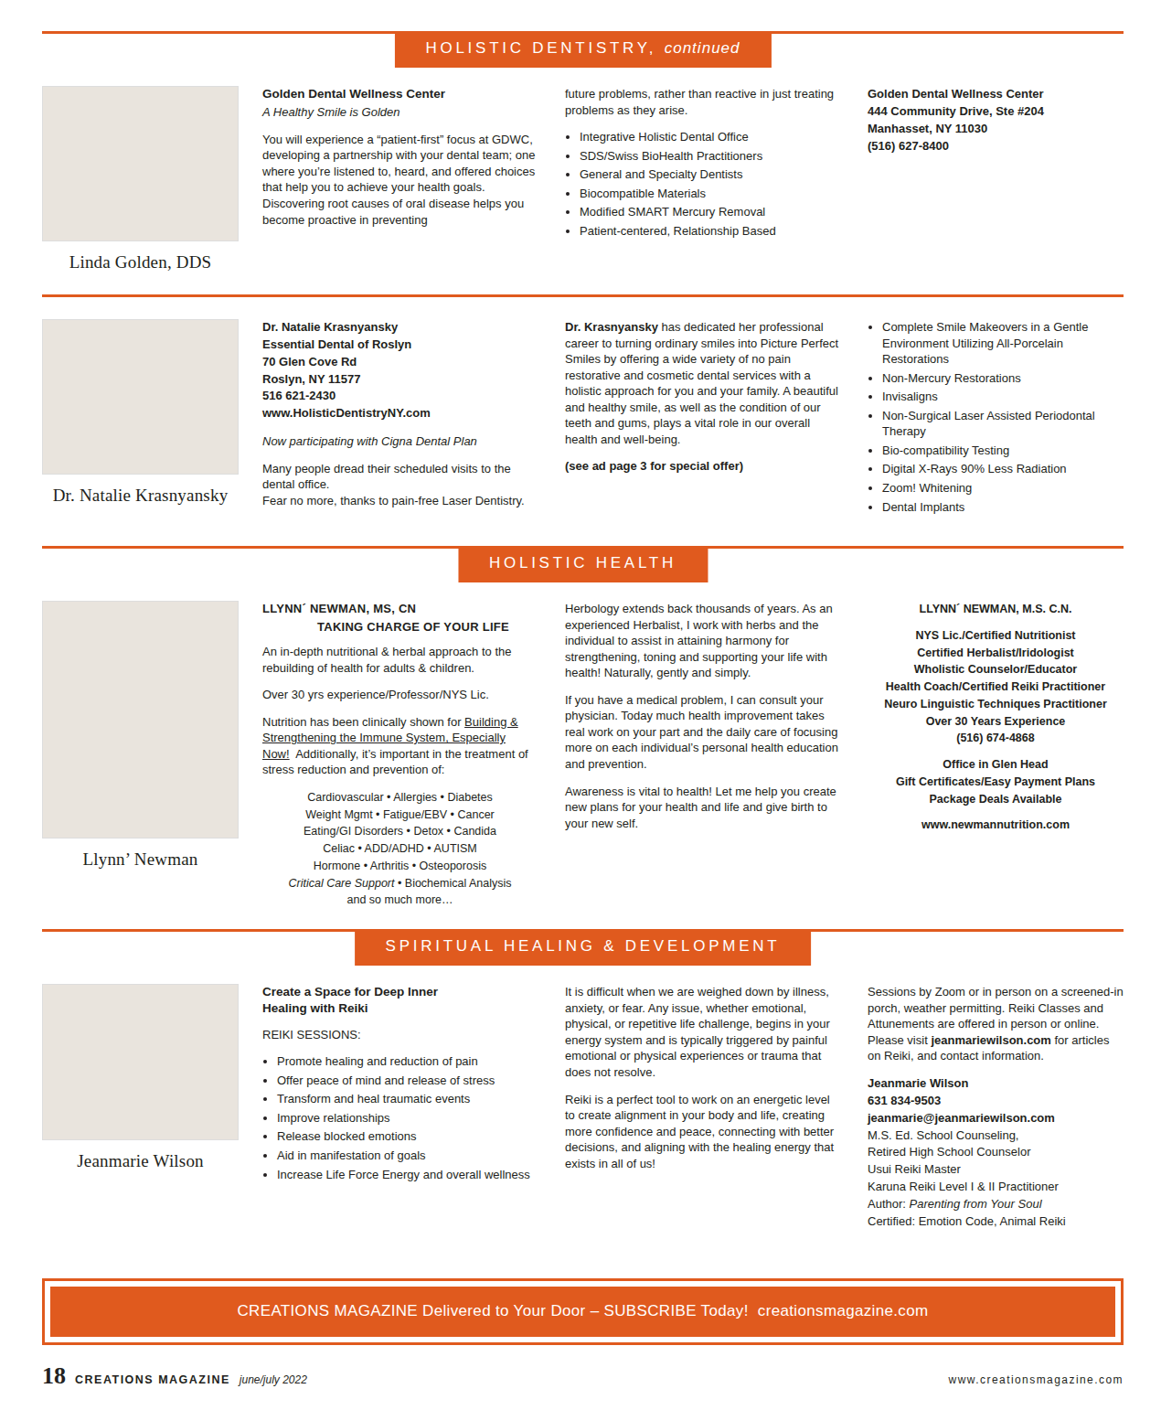Holistic Dentistry, continued
Linda Golden, DDS
Golden Dental Wellness Center
A Healthy Smile is Golden
You will experience a “patient-first” focus at GDWC, developing a partnership with your dental team; one where you’re listened to, heard, and offered choices that help you to achieve your health goals. Discovering root causes of oral disease helps you become proactive in preventing
future problems, rather than reactive in just treating problems as they arise.
Integrative Holistic Dental Office
SDS/Swiss BioHealth Practitioners
General and Specialty Dentists
Biocompatible Materials
Modified SMART Mercury Removal
Patient-centered, Relationship Based
Golden Dental Wellness Center
444 Community Drive, Ste #204
Manhasset, NY 11030
(516) 627-8400
Dr. Natalie Krasnyansky
Dr. Natalie Krasnyansky
Essential Dental of Roslyn
70 Glen Cove Rd
Roslyn, NY 11577
516 621-2430
www.HolisticDentistryNY.com
Now participating with Cigna Dental Plan
Many people dread their scheduled visits to the dental office.
Fear no more, thanks to pain-free Laser Dentistry.
Dr. Krasnyansky has dedicated her professional career to turning ordinary smiles into Picture Perfect Smiles by offering a wide variety of no pain restorative and cosmetic dental services with a holistic approach for you and your family. A beautiful and healthy smile, as well as the condition of our teeth and gums, plays a vital role in our overall health and well-being.
(see ad page 3 for special offer)
Complete Smile Makeovers in a Gentle Environment Utilizing All-Porcelain Restorations
Non-Mercury Restorations
Invisaligns
Non-Surgical Laser Assisted Periodontal Therapy
Bio-compatibility Testing
Digital X-Rays 90% Less Radiation
Zoom! Whitening
Dental Implants
Holistic Health
Llynn’ Newman
LLYNN´ NEWMAN, MS, CN
TAKING CHARGE OF YOUR LIFE
An in-depth nutritional & herbal approach to the rebuilding of health for adults & children.
Over 30 yrs experience/Professor/NYS Lic.
Nutrition has been clinically shown for Building & Strengthening the Immune System, Especially Now! Additionally, it’s important in the treatment of stress reduction and prevention of:
Cardiovascular • Allergies • Diabetes
Weight Mgmt • Fatigue/EBV • Cancer
Eating/GI Disorders • Detox • Candida
Celiac • ADD/ADHD • AUTISM
Hormone • Arthritis • Osteoporosis
Critical Care Support • Biochemical Analysis
and so much more…
Herbology extends back thousands of years. As an experienced Herbalist, I work with herbs and the individual to assist in attaining harmony for strengthening, toning and supporting your life with health! Naturally, gently and simply.
If you have a medical problem, I can consult your physician. Today much health improvement takes real work on your part and the daily care of focusing more on each individual’s personal health education and prevention.
Awareness is vital to health! Let me help you create new plans for your health and life and give birth to your new self.
LLYNN´ NEWMAN, M.S. C.N. NYS Lic./Certified Nutritionist
Certified Herbalist/Iridologist
Wholistic Counselor/Educator
Health Coach/Certified Reiki Practitioner
Neuro Linguistic Techniques Practitioner
Over 30 Years Experience
(516) 674-4868 Office in Glen Head
Gift Certificates/Easy Payment Plans
Package Deals Available www.newmannutrition.com
Spiritual Healing & Development
Jeanmarie Wilson
Create a Space for Deep Inner
Healing with Reiki
REIKI SESSIONS:
Promote healing and reduction of pain
Offer peace of mind and release of stress
Transform and heal traumatic events
Improve relationships
Release blocked emotions
Aid in manifestation of goals
Increase Life Force Energy and overall wellness
It is difficult when we are weighed down by illness, anxiety, or fear. Any issue, whether emotional, physical, or repetitive life challenge, begins in your energy system and is typically triggered by painful emotional or physical experiences or trauma that does not resolve.
Reiki is a perfect tool to work on an energetic level to create alignment in your body and life, creating more confidence and peace, connecting with better decisions, and aligning with the healing energy that exists in all of us!
Sessions by Zoom or in person on a screened-in porch, weather permitting. Reiki Classes and Attunements are offered in person or online. Please visit jeanmariewilson.com for articles on Reiki, and contact information.
Jeanmarie Wilson
631 834-9503
jeanmarie@jeanmariewilson.com
M.S. Ed. School Counseling,
Retired High School Counselor
Usui Reiki Master
Karuna Reiki Level I & II Practitioner
Author: Parenting from Your Soul
Certified: Emotion Code, Animal Reiki
CREATIONS MAGAZINE Delivered to Your Door – SUBSCRIBE Today! creationsmagazine.com
18 Creations Magazine june/july 2022
www.creationsmagazine.com